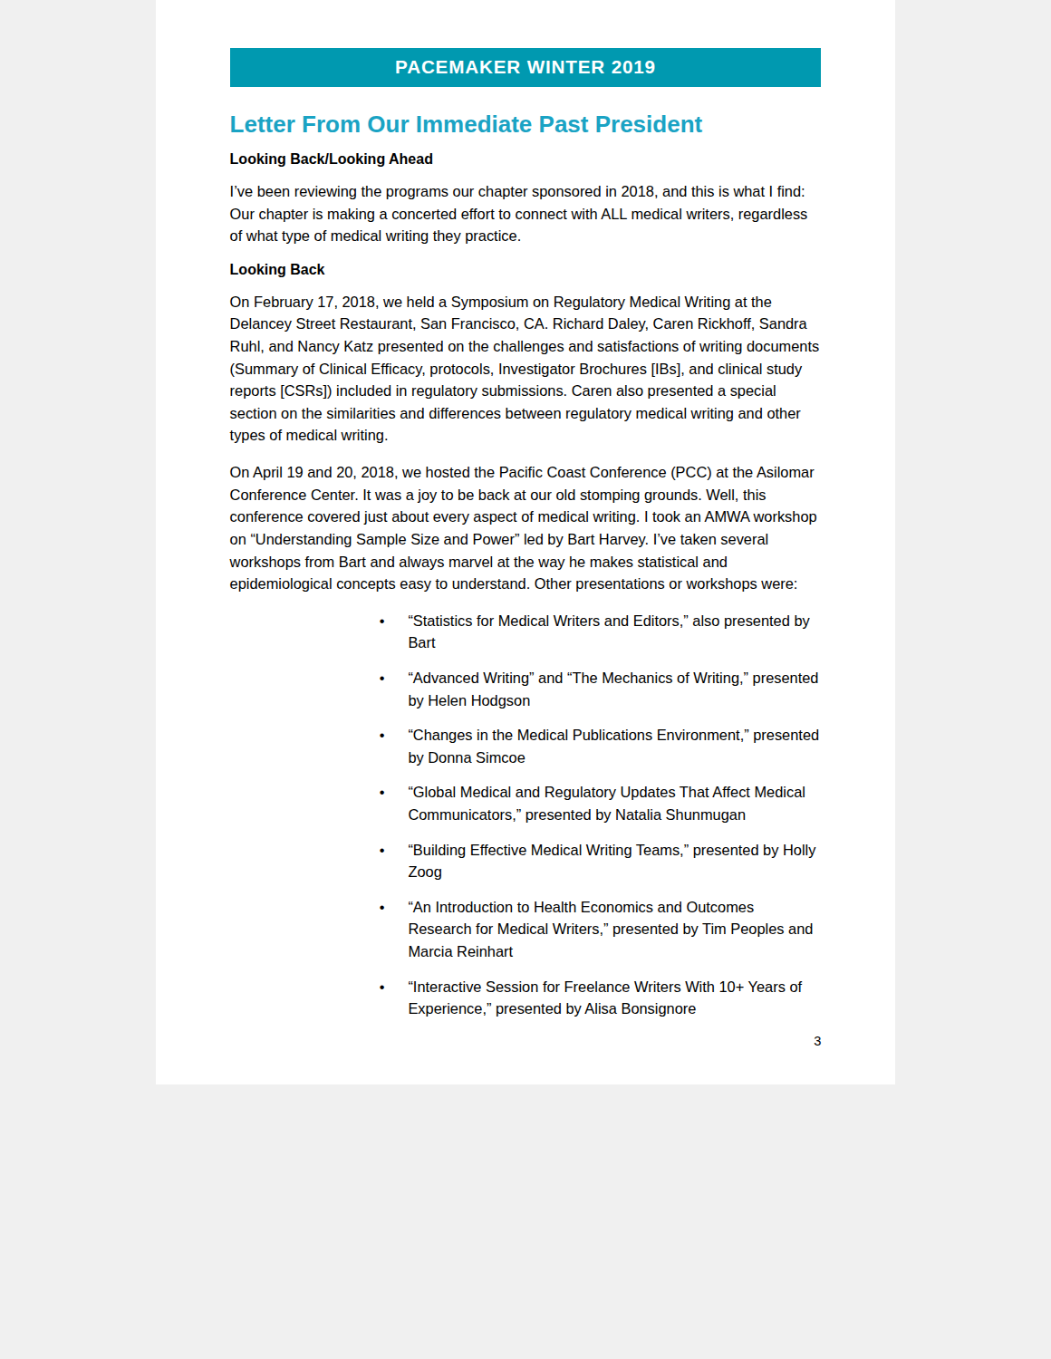PACEMAKER WINTER 2019
Letter From Our Immediate Past President
Looking Back/Looking Ahead
I’ve been reviewing the programs our chapter sponsored in 2018, and this is what I find: Our chapter is making a concerted effort to connect with ALL medical writers, regardless of what type of medical writing they practice.
Looking Back
On February 17, 2018, we held a Symposium on Regulatory Medical Writing at the Delancey Street Restaurant, San Francisco, CA. Richard Daley, Caren Rickhoff, Sandra Ruhl, and Nancy Katz presented on the challenges and satisfactions of writing documents (Summary of Clinical Efficacy, protocols, Investigator Brochures [IBs], and clinical study reports [CSRs]) included in regulatory submissions. Caren also presented a special section on the similarities and differences between regulatory medical writing and other types of medical writing.
On April 19 and 20, 2018, we hosted the Pacific Coast Conference (PCC) at the Asilomar Conference Center. It was a joy to be back at our old stomping grounds. Well, this conference covered just about every aspect of medical writing. I took an AMWA workshop on “Understanding Sample Size and Power” led by Bart Harvey. I’ve taken several workshops from Bart and always marvel at the way he makes statistical and epidemiological concepts easy to understand. Other presentations or workshops were:
“Statistics for Medical Writers and Editors,” also presented by Bart
“Advanced Writing” and “The Mechanics of Writing,” presented by Helen Hodgson
“Changes in the Medical Publications Environment,” presented by Donna Simcoe
“Global Medical and Regulatory Updates That Affect Medical Communicators,” presented by Natalia Shunmugan
“Building Effective Medical Writing Teams,” presented by Holly Zoog
“An Introduction to Health Economics and Outcomes Research for Medical Writers,” presented by Tim Peoples and Marcia Reinhart
“Interactive Session for Freelance Writers With 10+ Years of Experience,” presented by Alisa Bonsignore
3